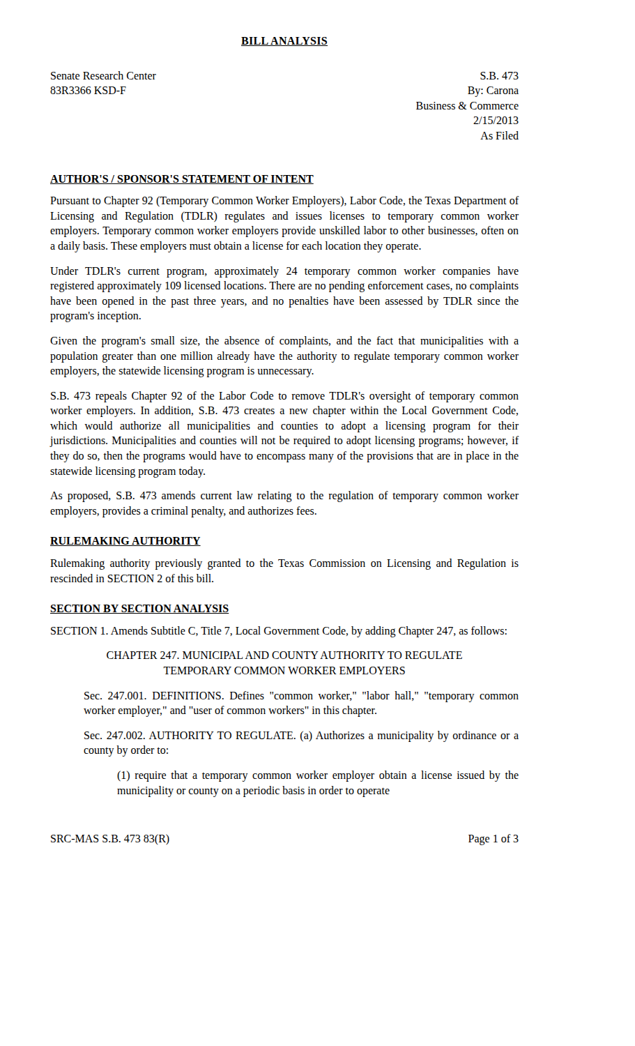BILL ANALYSIS
| Senate Research Center | S.B. 473 |
| 83R3366 KSD-F | By: Carona |
| | Business & Commerce |
| | 2/15/2013 |
| | As Filed |
AUTHOR'S / SPONSOR'S STATEMENT OF INTENT
Pursuant to Chapter 92 (Temporary Common Worker Employers), Labor Code, the Texas Department of Licensing and Regulation (TDLR) regulates and issues licenses to temporary common worker employers. Temporary common worker employers provide unskilled labor to other businesses, often on a daily basis. These employers must obtain a license for each location they operate.
Under TDLR's current program, approximately 24 temporary common worker companies have registered approximately 109 licensed locations. There are no pending enforcement cases, no complaints have been opened in the past three years, and no penalties have been assessed by TDLR since the program's inception.
Given the program's small size, the absence of complaints, and the fact that municipalities with a population greater than one million already have the authority to regulate temporary common worker employers, the statewide licensing program is unnecessary.
S.B. 473 repeals Chapter 92 of the Labor Code to remove TDLR's oversight of temporary common worker employers. In addition, S.B. 473 creates a new chapter within the Local Government Code, which would authorize all municipalities and counties to adopt a licensing program for their jurisdictions. Municipalities and counties will not be required to adopt licensing programs; however, if they do so, then the programs would have to encompass many of the provisions that are in place in the statewide licensing program today.
As proposed, S.B. 473 amends current law relating to the regulation of temporary common worker employers, provides a criminal penalty, and authorizes fees.
RULEMAKING AUTHORITY
Rulemaking authority previously granted to the Texas Commission on Licensing and Regulation is rescinded in SECTION 2 of this bill.
SECTION BY SECTION ANALYSIS
SECTION 1. Amends Subtitle C, Title 7, Local Government Code, by adding Chapter 247, as follows:
CHAPTER 247. MUNICIPAL AND COUNTY AUTHORITY TO REGULATE
TEMPORARY COMMON WORKER EMPLOYERS
Sec. 247.001. DEFINITIONS. Defines "common worker," "labor hall," "temporary common worker employer," and "user of common workers" in this chapter.
Sec. 247.002. AUTHORITY TO REGULATE. (a) Authorizes a municipality by ordinance or a county by order to:
(1) require that a temporary common worker employer obtain a license issued by the municipality or county on a periodic basis in order to operate
| SRC-MAS S.B. 473 83(R) | Page 1 of 3 |